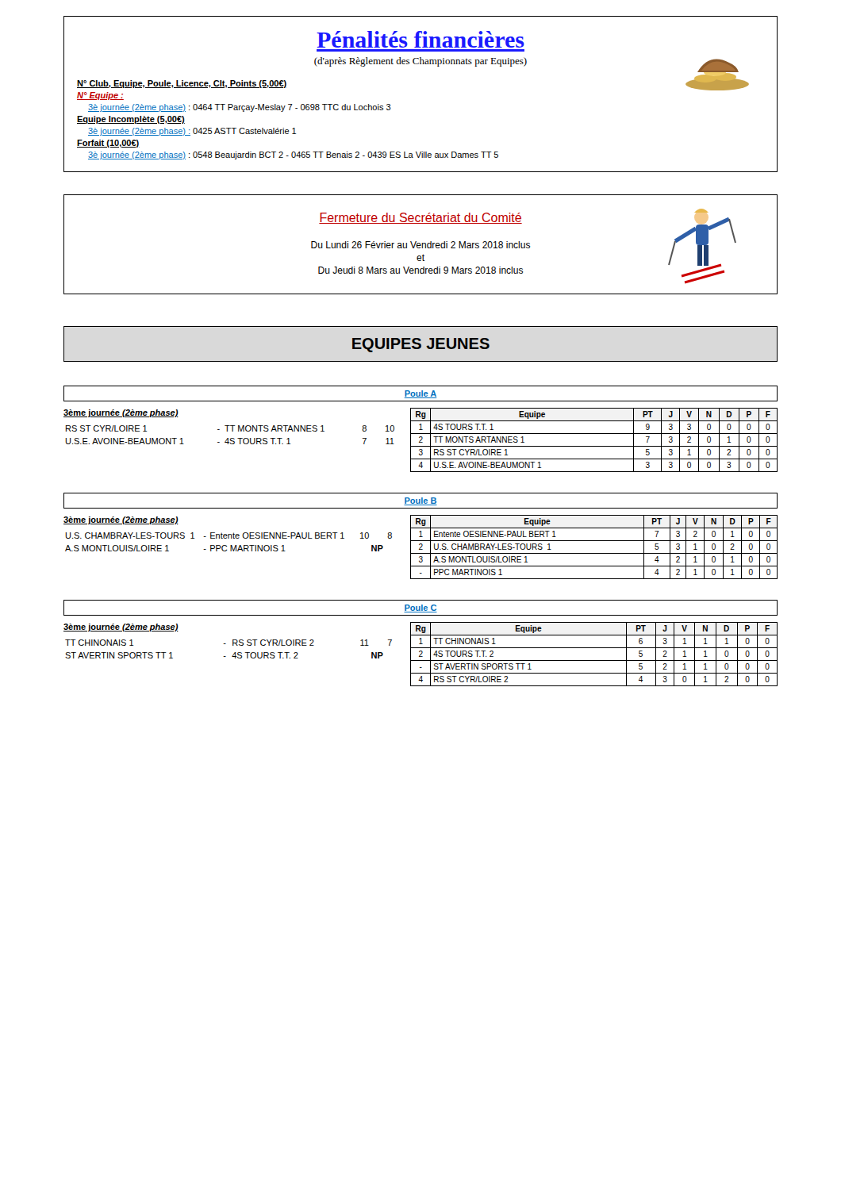Pénalités financières
(d'après Règlement des Championnats par Equipes)
N° Club, Equipe, Poule, Licence, Clt, Points (5,00€)
N° Equipe :
3è journée (2ème phase) : 0464 TT Parçay-Meslay 7 - 0698 TTC du Lochois 3
Equipe Incomplète (5,00€)
3è journée (2ème phase) : 0425 ASTT Castelvalérie 1
Forfait (10,00€)
3è journée (2ème phase) : 0548 Beaujardin BCT 2 - 0465 TT Benais 2 - 0439 ES La Ville aux Dames TT 5
Fermeture du Secrétariat du Comité
Du Lundi 26 Février au Vendredi 2 Mars 2018 inclus
et
Du Jeudi 8 Mars au Vendredi 9 Mars 2018 inclus
EQUIPES JEUNES
Poule A
3ème journée (2ème phase)
| RS ST CYR/LOIRE 1 | - | TT MONTS ARTANNES 1 | 8 | 10 |
| U.S.E. AVOINE-BEAUMONT 1 | - | 4S TOURS T.T. 1 | 7 | 11 |
| Rg | Equipe | PT | J | V | N | D | P | F |
| --- | --- | --- | --- | --- | --- | --- | --- | --- |
| 1 | 4S TOURS T.T. 1 | 9 | 3 | 3 | 0 | 0 | 0 | 0 |
| 2 | TT MONTS ARTANNES 1 | 7 | 3 | 2 | 0 | 1 | 0 | 0 |
| 3 | RS ST CYR/LOIRE 1 | 5 | 3 | 1 | 0 | 2 | 0 | 0 |
| 4 | U.S.E. AVOINE-BEAUMONT 1 | 3 | 3 | 0 | 0 | 3 | 0 | 0 |
Poule B
3ème journée (2ème phase)
| U.S. CHAMBRAY-LES-TOURS 1 | - | Entente OESIENNE-PAUL BERT 1 | 10 | 8 |
| A.S MONTLOUIS/LOIRE 1 | - | PPC MARTINOIS 1 | NP |
| Rg | Equipe | PT | J | V | N | D | P | F |
| --- | --- | --- | --- | --- | --- | --- | --- | --- |
| 1 | Entente OESIENNE-PAUL BERT 1 | 7 | 3 | 2 | 0 | 1 | 0 | 0 |
| 2 | U.S. CHAMBRAY-LES-TOURS 1 | 5 | 3 | 1 | 0 | 2 | 0 | 0 |
| 3 | A.S MONTLOUIS/LOIRE 1 | 4 | 2 | 1 | 0 | 1 | 0 | 0 |
| - | PPC MARTINOIS 1 | 4 | 2 | 1 | 0 | 1 | 0 | 0 |
Poule C
3ème journée (2ème phase)
| TT CHINONAIS 1 | - | RS ST CYR/LOIRE 2 | 11 | 7 |
| ST AVERTIN SPORTS TT 1 | - | 4S TOURS T.T. 2 | NP |
| Rg | Equipe | PT | J | V | N | D | P | F |
| --- | --- | --- | --- | --- | --- | --- | --- | --- |
| 1 | TT CHINONAIS 1 | 6 | 3 | 1 | 1 | 1 | 0 | 0 |
| 2 | 4S TOURS T.T. 2 | 5 | 2 | 1 | 1 | 0 | 0 | 0 |
| - | ST AVERTIN SPORTS TT 1 | 5 | 2 | 1 | 1 | 0 | 0 | 0 |
| 4 | RS ST CYR/LOIRE 2 | 4 | 3 | 0 | 1 | 2 | 0 | 0 |